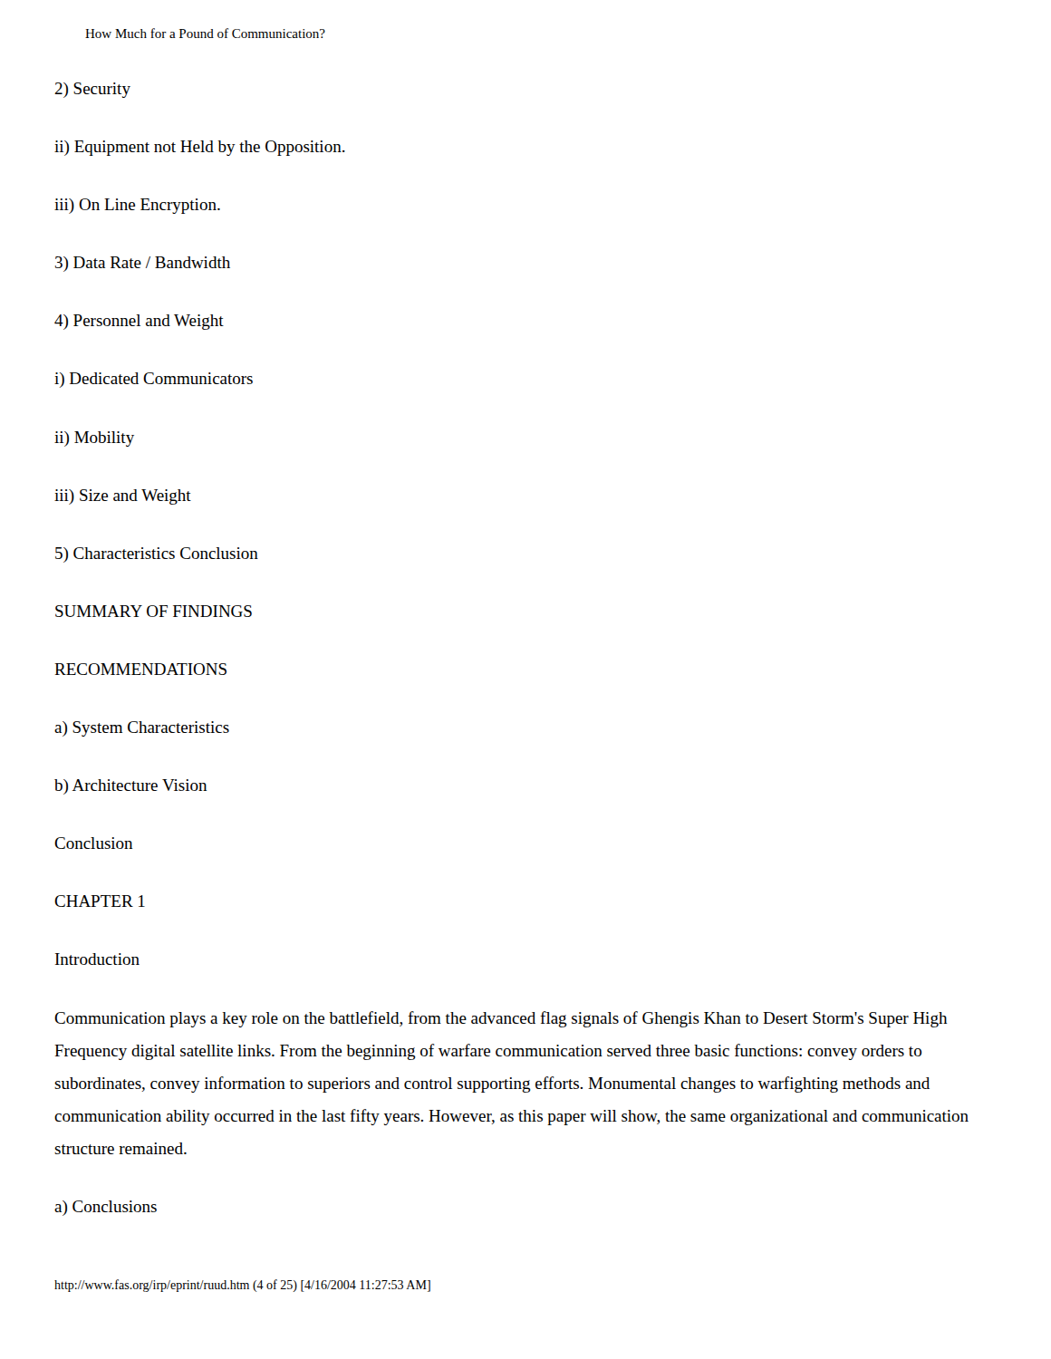How Much for a Pound of Communication?
2) Security
ii) Equipment not Held by the Opposition.
iii) On Line Encryption.
3) Data Rate / Bandwidth
4) Personnel and Weight
i) Dedicated Communicators
ii) Mobility
iii) Size and Weight
5) Characteristics Conclusion
SUMMARY OF FINDINGS
RECOMMENDATIONS
a) System Characteristics
b) Architecture Vision
Conclusion
CHAPTER 1
Introduction
Communication plays a key role on the battlefield, from the advanced flag signals of Ghengis Khan to Desert Storm's Super High Frequency digital satellite links. From the beginning of warfare communication served three basic functions: convey orders to subordinates, convey information to superiors and control supporting efforts. Monumental changes to warfighting methods and communication ability occurred in the last fifty years. However, as this paper will show, the same organizational and communication structure remained.
a) Conclusions
http://www.fas.org/irp/eprint/ruud.htm (4 of 25) [4/16/2004 11:27:53 AM]